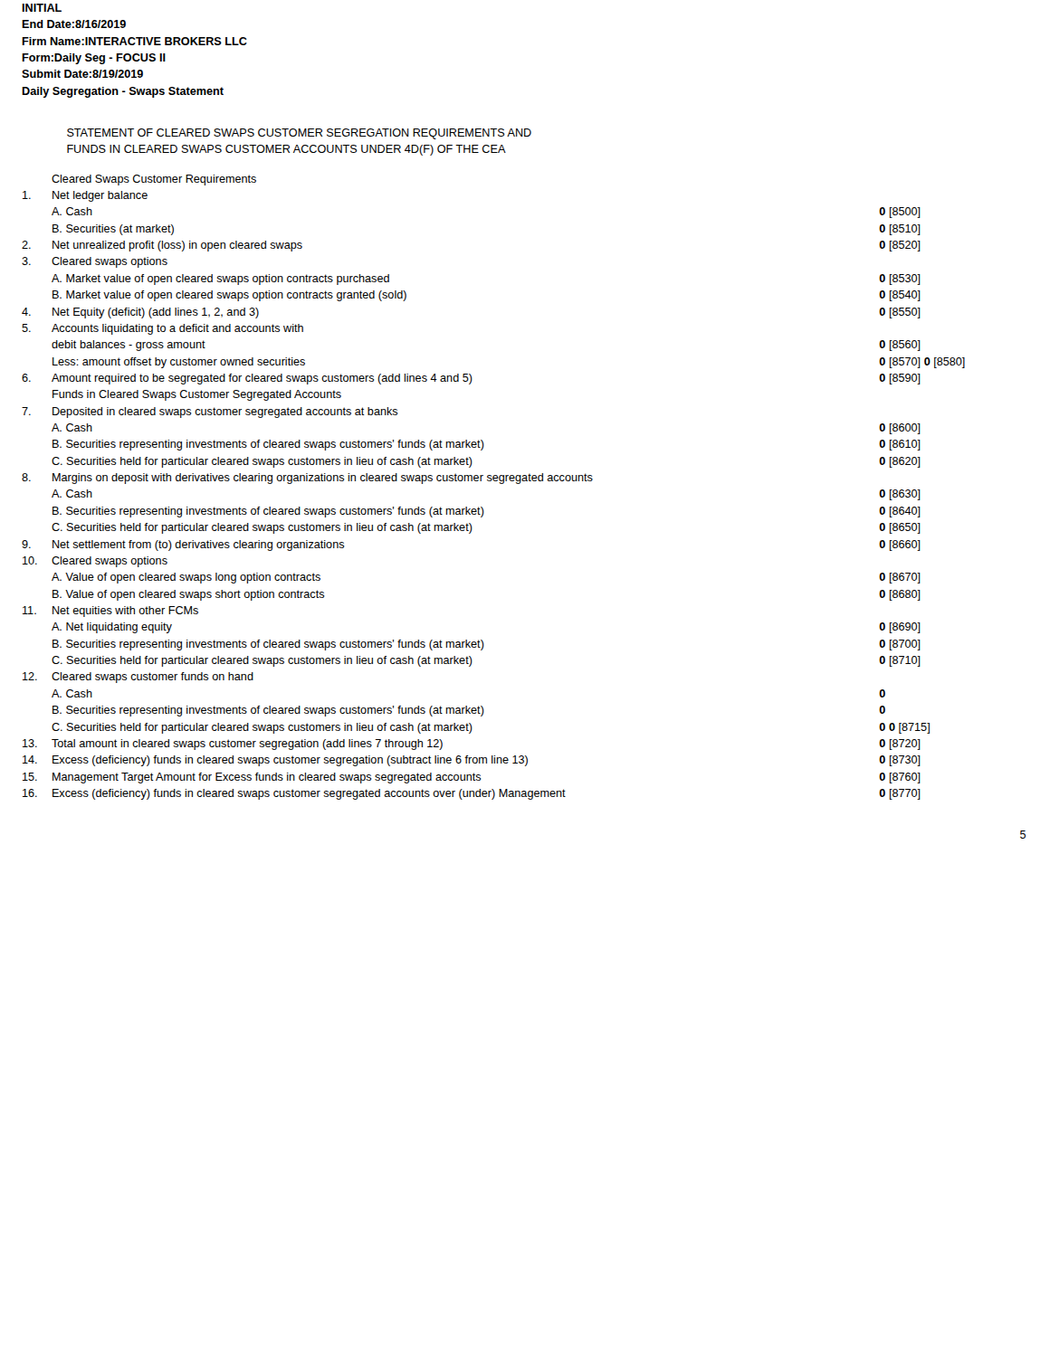INITIAL
End Date:8/16/2019
Firm Name:INTERACTIVE BROKERS LLC
Form:Daily Seg - FOCUS II
Submit Date:8/19/2019
Daily Segregation - Swaps Statement
STATEMENT OF CLEARED SWAPS CUSTOMER SEGREGATION REQUIREMENTS AND
FUNDS IN CLEARED SWAPS CUSTOMER ACCOUNTS UNDER 4D(F) OF THE CEA
| | Cleared Swaps Customer Requirements | |
| 1. | Net ledger balance | |
| | A. Cash | 0 [8500] |
| | B. Securities (at market) | 0 [8510] |
| 2. | Net unrealized profit (loss) in open cleared swaps | 0 [8520] |
| 3. | Cleared swaps options | |
| | A. Market value of open cleared swaps option contracts purchased | 0 [8530] |
| | B. Market value of open cleared swaps option contracts granted (sold) | 0 [8540] |
| 4. | Net Equity (deficit) (add lines 1, 2, and 3) | 0 [8550] |
| 5. | Accounts liquidating to a deficit and accounts with | |
| | debit balances - gross amount | 0 [8560] |
| | Less: amount offset by customer owned securities | 0 [8570] 0 [8580] |
| 6. | Amount required to be segregated for cleared swaps customers (add lines 4 and 5) | 0 [8590] |
| | Funds in Cleared Swaps Customer Segregated Accounts | |
| 7. | Deposited in cleared swaps customer segregated accounts at banks | |
| | A. Cash | 0 [8600] |
| | B. Securities representing investments of cleared swaps customers' funds (at market) | 0 [8610] |
| | C. Securities held for particular cleared swaps customers in lieu of cash (at market) | 0 [8620] |
| 8. | Margins on deposit with derivatives clearing organizations in cleared swaps customer segregated accounts | |
| | A. Cash | 0 [8630] |
| | B. Securities representing investments of cleared swaps customers' funds (at market) | 0 [8640] |
| | C. Securities held for particular cleared swaps customers in lieu of cash (at market) | 0 [8650] |
| 9. | Net settlement from (to) derivatives clearing organizations | 0 [8660] |
| 10. | Cleared swaps options | |
| | A. Value of open cleared swaps long option contracts | 0 [8670] |
| | B. Value of open cleared swaps short option contracts | 0 [8680] |
| 11. | Net equities with other FCMs | |
| | A. Net liquidating equity | 0 [8690] |
| | B. Securities representing investments of cleared swaps customers' funds (at market) | 0 [8700] |
| | C. Securities held for particular cleared swaps customers in lieu of cash (at market) | 0 [8710] |
| 12. | Cleared swaps customer funds on hand | |
| | A. Cash | 0 |
| | B. Securities representing investments of cleared swaps customers' funds (at market) | 0 |
| | C. Securities held for particular cleared swaps customers in lieu of cash (at market) | 0 0 [8715] |
| 13. | Total amount in cleared swaps customer segregation (add lines 7 through 12) | 0 [8720] |
| 14. | Excess (deficiency) funds in cleared swaps customer segregation (subtract line 6 from line 13) | 0 [8730] |
| 15. | Management Target Amount for Excess funds in cleared swaps segregated accounts | 0 [8760] |
| 16. | Excess (deficiency) funds in cleared swaps customer segregated accounts over (under) Management | 0 [8770] |
5